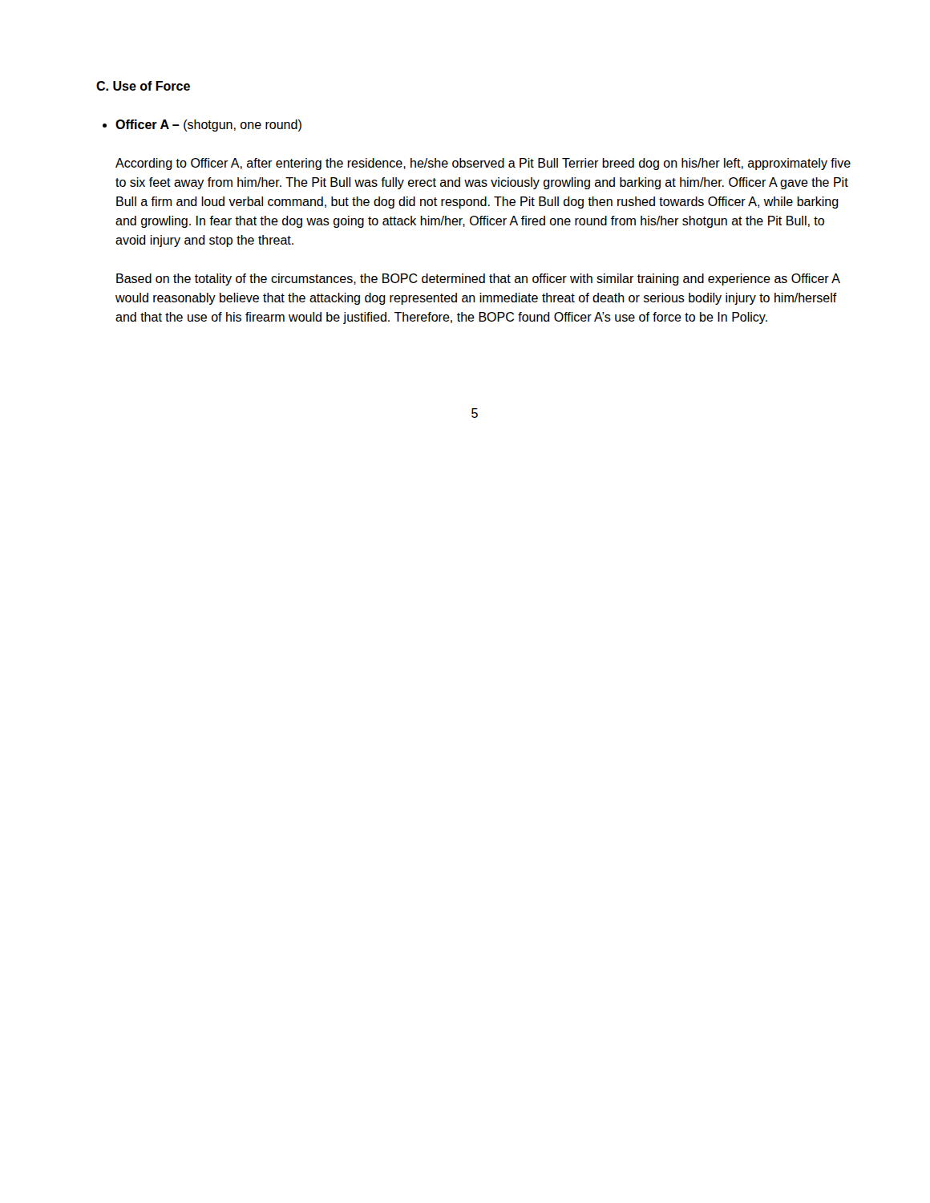C. Use of Force
Officer A – (shotgun, one round)
According to Officer A, after entering the residence, he/she observed a Pit Bull Terrier breed dog on his/her left, approximately five to six feet away from him/her. The Pit Bull was fully erect and was viciously growling and barking at him/her. Officer A gave the Pit Bull a firm and loud verbal command, but the dog did not respond. The Pit Bull dog then rushed towards Officer A, while barking and growling. In fear that the dog was going to attack him/her, Officer A fired one round from his/her shotgun at the Pit Bull, to avoid injury and stop the threat.
Based on the totality of the circumstances, the BOPC determined that an officer with similar training and experience as Officer A would reasonably believe that the attacking dog represented an immediate threat of death or serious bodily injury to him/herself and that the use of his firearm would be justified. Therefore, the BOPC found Officer A’s use of force to be In Policy.
5